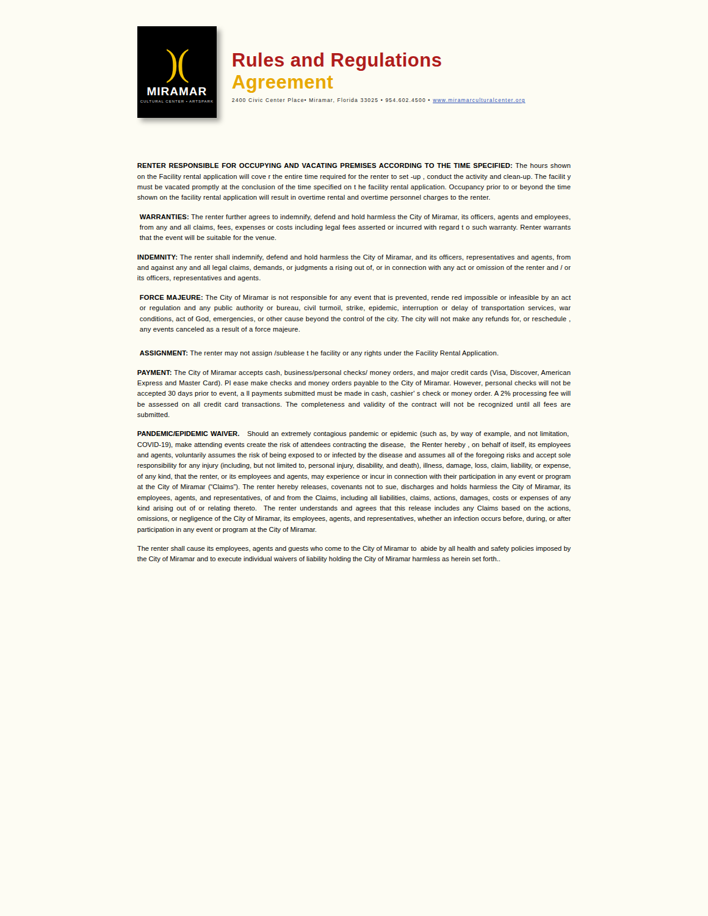)(
MIRAMAR
CULTURAL CENTER • ARTSPARK
Rules and Regulations
Agreement
2400 Civic Center Place• Miramar, Florida 33025 • 954.602.4500 • www.miramarculturalcenter.org
RENTER RESPONSIBLE FOR OCCUPYING AND VACATING PREMISES ACCORDING TO THE TIME SPECIFIED: The hours shown on the Facility rental application will cove r the entire time required for the renter to set -up , conduct the activity and clean-up. The facilit y must be vacated promptly at the conclusion of the time specified on t he facility rental application. Occupancy prior to or beyond the time shown on the facility rental application will result in overtime rental and overtime personnel charges to the renter.
WARRANTIES: The renter further agrees to indemnify, defend and hold harmless the City of Miramar, its officers, agents and employees, from any and all claims, fees, expenses or costs including legal fees asserted or incurred with regard t o such warranty. Renter warrants that the event will be suitable for the venue.
INDEMNITY: The renter shall indemnify, defend and hold harmless the City of Miramar, and its officers, representatives and agents, from and against any and all legal claims, demands, or judgments a rising out of, or in connection with any act or omission of the renter and / or its officers, representatives and agents.
FORCE MAJEURE: The City of Miramar is not responsible for any event that is prevented, rende red impossible or infeasible by an act or regulation and any public authority or bureau, civil turmoil, strike, epidemic, interruption or delay of transportation services, war conditions, act of God, emergencies, or other cause beyond the control of the city. The city will not make any refunds for, or reschedule , any events canceled as a result of a force majeure.
ASSIGNMENT: The renter may not assign /sublease t he facility or any rights under the Facility Rental Application.
PAYMENT: The City of Miramar accepts cash, business/personal checks/ money orders, and major credit cards (Visa, Discover, American Express and Master Card). Pl ease make checks and money orders payable to the City of Miramar. However, personal checks will not be accepted 30 days prior to event, a ll payments submitted must be made in cash, cashier' s check or money order. A 2% processing fee will be assessed on all credit card transactions. The completeness and validity of the contract will not be recognized until all fees are submitted.
PANDEMIC/EPIDEMIC WAIVER. Should an extremely contagious pandemic or epidemic (such as, by way of example, and not limitation, COVID-19), make attending events create the risk of attendees contracting the disease, the Renter hereby , on behalf of itself, its employees and agents, voluntarily assumes the risk of being exposed to or infected by the disease and assumes all of the foregoing risks and accept sole responsibility for any injury (including, but not limited to, personal injury, disability, and death), illness, damage, loss, claim, liability, or expense, of any kind, that the renter, or its employees and agents, may experience or incur in connection with their participation in any event or program at the City of Miramar (“Claims”). The renter hereby releases, covenants not to sue, discharges and holds harmless the City of Miramar, its employees, agents, and representatives, of and from the Claims, including all liabilities, claims, actions, damages, costs or expenses of any kind arising out of or relating thereto. The renter understands and agrees that this release includes any Claims based on the actions, omissions, or negligence of the City of Miramar, its employees, agents, and representatives, whether an infection occurs before, during, or after participation in any event or program at the City of Miramar.
The renter shall cause its employees, agents and guests who come to the City of Miramar to abide by all health and safety policies imposed by the City of Miramar and to execute individual waivers of liability holding the City of Miramar harmless as herein set forth..